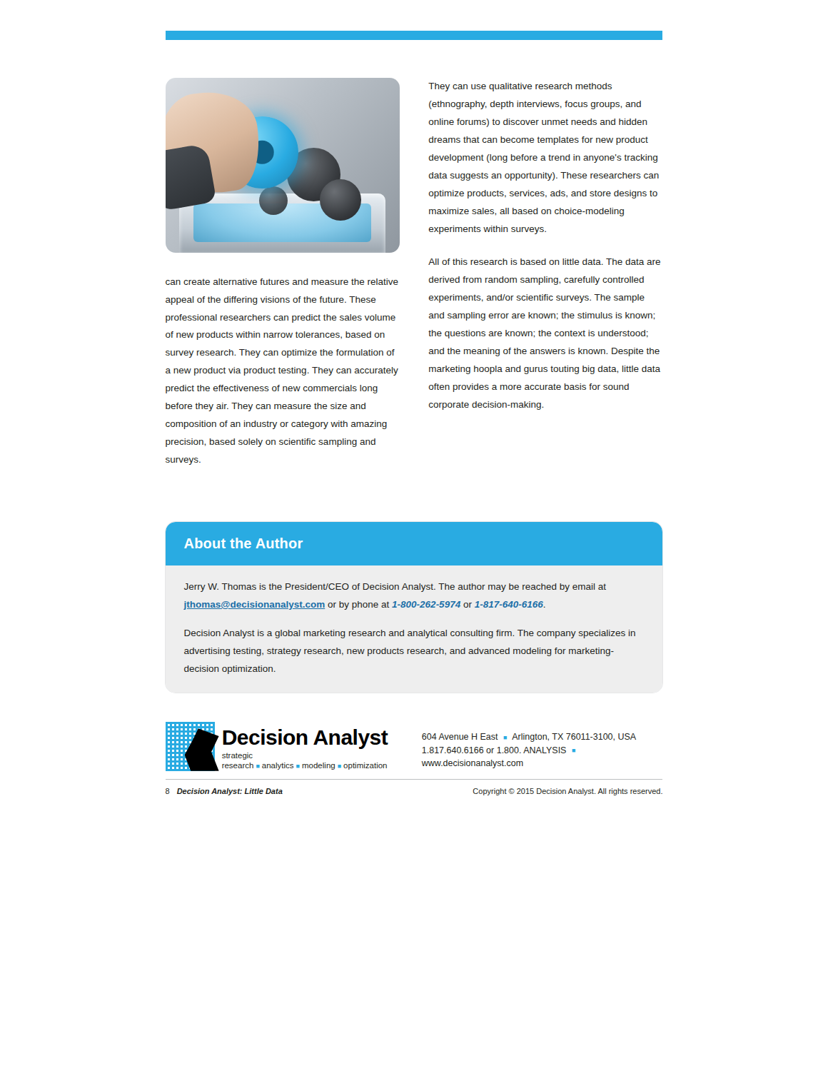can create alternative futures and measure the relative appeal of the differing visions of the future. These professional researchers can predict the sales volume of new products within narrow tolerances, based on survey research. They can optimize the formulation of a new product via product testing. They can accurately predict the effectiveness of new commercials long before they air. They can measure the size and composition of an industry or category with amazing precision, based solely on scientific sampling and surveys.
They can use qualitative research methods (ethnography, depth interviews, focus groups, and online forums) to discover unmet needs and hidden dreams that can become templates for new product development (long before a trend in anyone's tracking data suggests an opportunity). These researchers can optimize products, services, ads, and store designs to maximize sales, all based on choice-modeling experiments within surveys.
All of this research is based on little data. The data are derived from random sampling, carefully controlled experiments, and/or scientific surveys. The sample and sampling error are known; the stimulus is known; the questions are known; the context is understood; and the meaning of the answers is known. Despite the marketing hoopla and gurus touting big data, little data often provides a more accurate basis for sound corporate decision-making.
About the Author
Jerry W. Thomas is the President/CEO of Decision Analyst. The author may be reached by email at jthomas@decisionanalyst.com or by phone at 1-800-262-5974 or 1-817-640-6166.
Decision Analyst is a global marketing research and analytical consulting firm. The company specializes in advertising testing, strategy research, new products research, and advanced modeling for marketing-decision optimization.
Decision Analyst
strategic research■analytics■modeling■optimization
604 Avenue H East ■ Arlington, TX 76011-3100, USA
1.817.640.6166 or 1.800. ANALYSIS ■ www.decisionanalyst.com
8 Decision Analyst: Little Data
Copyright © 2015 Decision Analyst. All rights reserved.